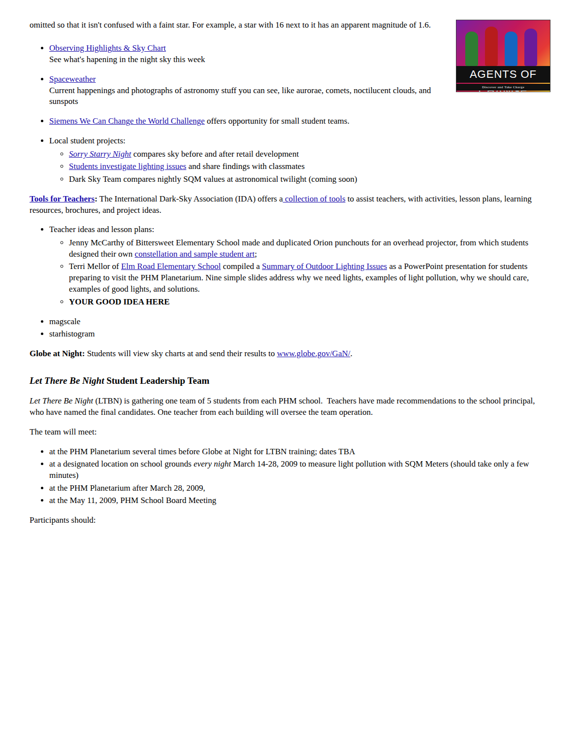Agents of Change
Discover and Take Charge
omitted so that it isn't confused with a faint star. For example, a star with 16 next to it has an apparent magnitude of 1.6.
Observing Highlights & Sky Chart
See what's hapening in the night sky this week
Spaceweather
Current happenings and photographs of astronomy stuff you can see, like aurorae, comets, noctilucent clouds, and sunspots
Siemens We Can Change the World Challenge offers opportunity for small student teams.
Local student projects:
Sorry Starry Night compares sky before and after retail development
Students investigate lighting issues and share findings with classmates
Dark Sky Team compares nightly SQM values at astronomical twilight (coming soon)
Tools for Teachers: The International Dark-Sky Association (IDA) offers a collection of tools to assist teachers, with activities, lesson plans, learning resources, brochures, and project ideas.
Teacher ideas and lesson plans:
Jenny McCarthy of Bittersweet Elementary School made and duplicated Orion punchouts for an overhead projector, from which students designed their own constellation and sample student art;
Terri Mellor of Elm Road Elementary School compiled a Summary of Outdoor Lighting Issues as a PowerPoint presentation for students preparing to visit the PHM Planetarium. Nine simple slides address why we need lights, examples of light pollution, why we should care, examples of good lights, and solutions.
YOUR GOOD IDEA HERE
magscale
starhistogram
Globe at Night: Students will view sky charts at and send their results to www.globe.gov/GaN/.
Let There Be Night Student Leadership Team
Let There Be Night (LTBN) is gathering one team of 5 students from each PHM school. Teachers have made recommendations to the school principal, who have named the final candidates. One teacher from each building will oversee the team operation.
The team will meet:
at the PHM Planetarium several times before Globe at Night for LTBN training; dates TBA
at a designated location on school grounds every night March 14-28, 2009 to measure light pollution with SQM Meters (should take only a few minutes)
at the PHM Planetarium after March 28, 2009,
at the May 11, 2009, PHM School Board Meeting
Participants should: